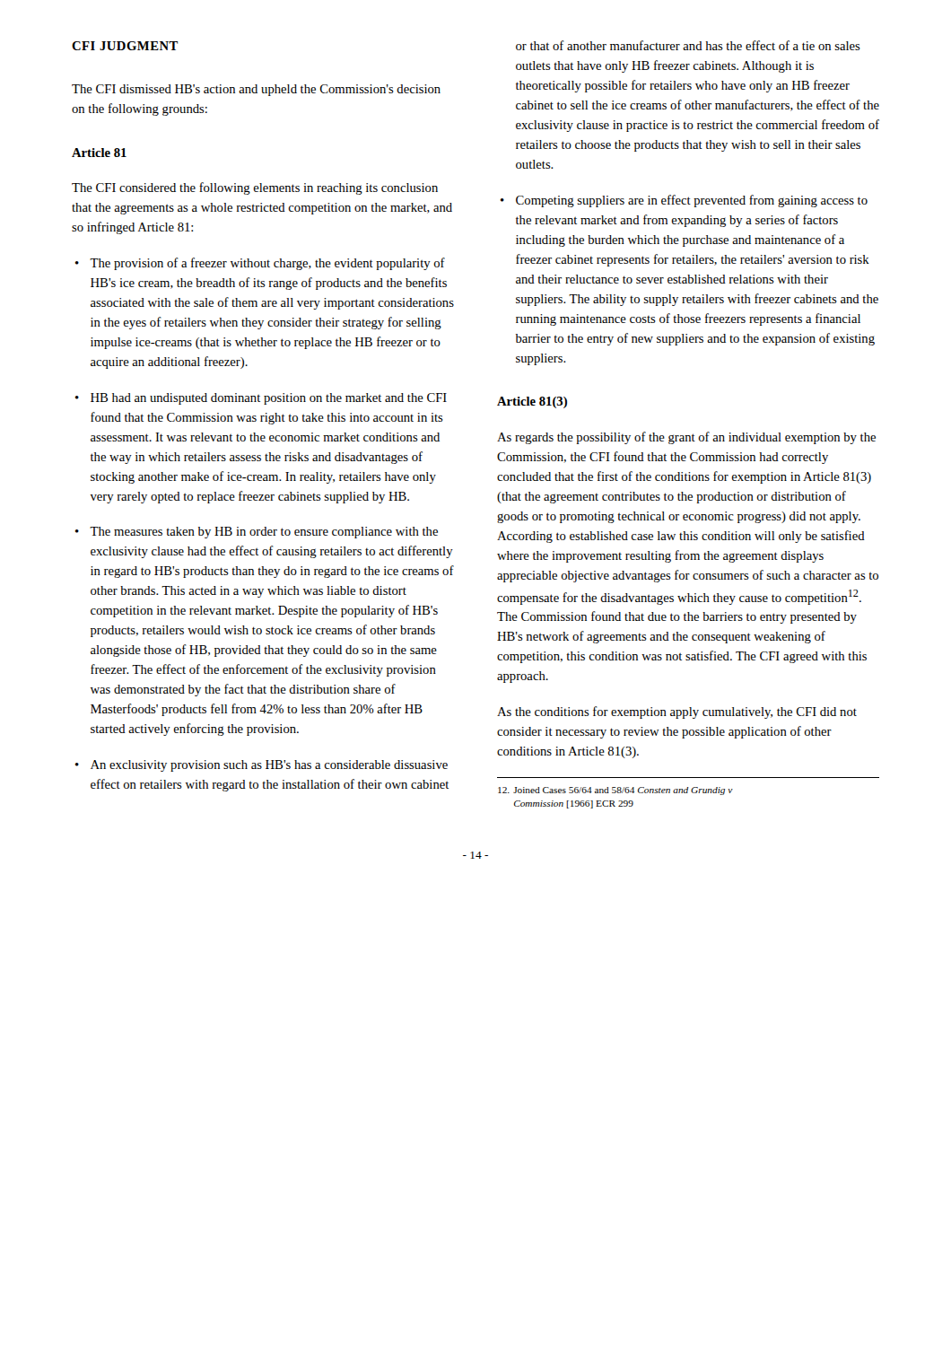CFI JUDGMENT
The CFI dismissed HB's action and upheld the Commission's decision on the following grounds:
Article 81
The CFI considered the following elements in reaching its conclusion that the agreements as a whole restricted competition on the market, and so infringed Article 81:
The provision of a freezer without charge, the evident popularity of HB's ice cream, the breadth of its range of products and the benefits associated with the sale of them are all very important considerations in the eyes of retailers when they consider their strategy for selling impulse ice-creams (that is whether to replace the HB freezer or to acquire an additional freezer).
HB had an undisputed dominant position on the market and the CFI found that the Commission was right to take this into account in its assessment. It was relevant to the economic market conditions and the way in which retailers assess the risks and disadvantages of stocking another make of ice-cream. In reality, retailers have only very rarely opted to replace freezer cabinets supplied by HB.
The measures taken by HB in order to ensure compliance with the exclusivity clause had the effect of causing retailers to act differently in regard to HB's products than they do in regard to the ice creams of other brands. This acted in a way which was liable to distort competition in the relevant market. Despite the popularity of HB's products, retailers would wish to stock ice creams of other brands alongside those of HB, provided that they could do so in the same freezer. The effect of the enforcement of the exclusivity provision was demonstrated by the fact that the distribution share of Masterfoods' products fell from 42% to less than 20% after HB started actively enforcing the provision.
An exclusivity provision such as HB's has a considerable dissuasive effect on retailers with regard to the installation of their own cabinet or that of another manufacturer and has the effect of a tie on sales outlets that have only HB freezer cabinets. Although it is theoretically possible for retailers who have only an HB freezer cabinet to sell the ice creams of other manufacturers, the effect of the exclusivity clause in practice is to restrict the commercial freedom of retailers to choose the products that they wish to sell in their sales outlets.
Competing suppliers are in effect prevented from gaining access to the relevant market and from expanding by a series of factors including the burden which the purchase and maintenance of a freezer cabinet represents for retailers, the retailers' aversion to risk and their reluctance to sever established relations with their suppliers. The ability to supply retailers with freezer cabinets and the running maintenance costs of those freezers represents a financial barrier to the entry of new suppliers and to the expansion of existing suppliers.
Article 81(3)
As regards the possibility of the grant of an individual exemption by the Commission, the CFI found that the Commission had correctly concluded that the first of the conditions for exemption in Article 81(3) (that the agreement contributes to the production or distribution of goods or to promoting technical or economic progress) did not apply. According to established case law this condition will only be satisfied where the improvement resulting from the agreement displays appreciable objective advantages for consumers of such a character as to compensate for the disadvantages which they cause to competition12. The Commission found that due to the barriers to entry presented by HB's network of agreements and the consequent weakening of competition, this condition was not satisfied. The CFI agreed with this approach.
As the conditions for exemption apply cumulatively, the CFI did not consider it necessary to review the possible application of other conditions in Article 81(3).
12. Joined Cases 56/64 and 58/64 Consten and Grundig v Commission [1966] ECR 299
- 14 -